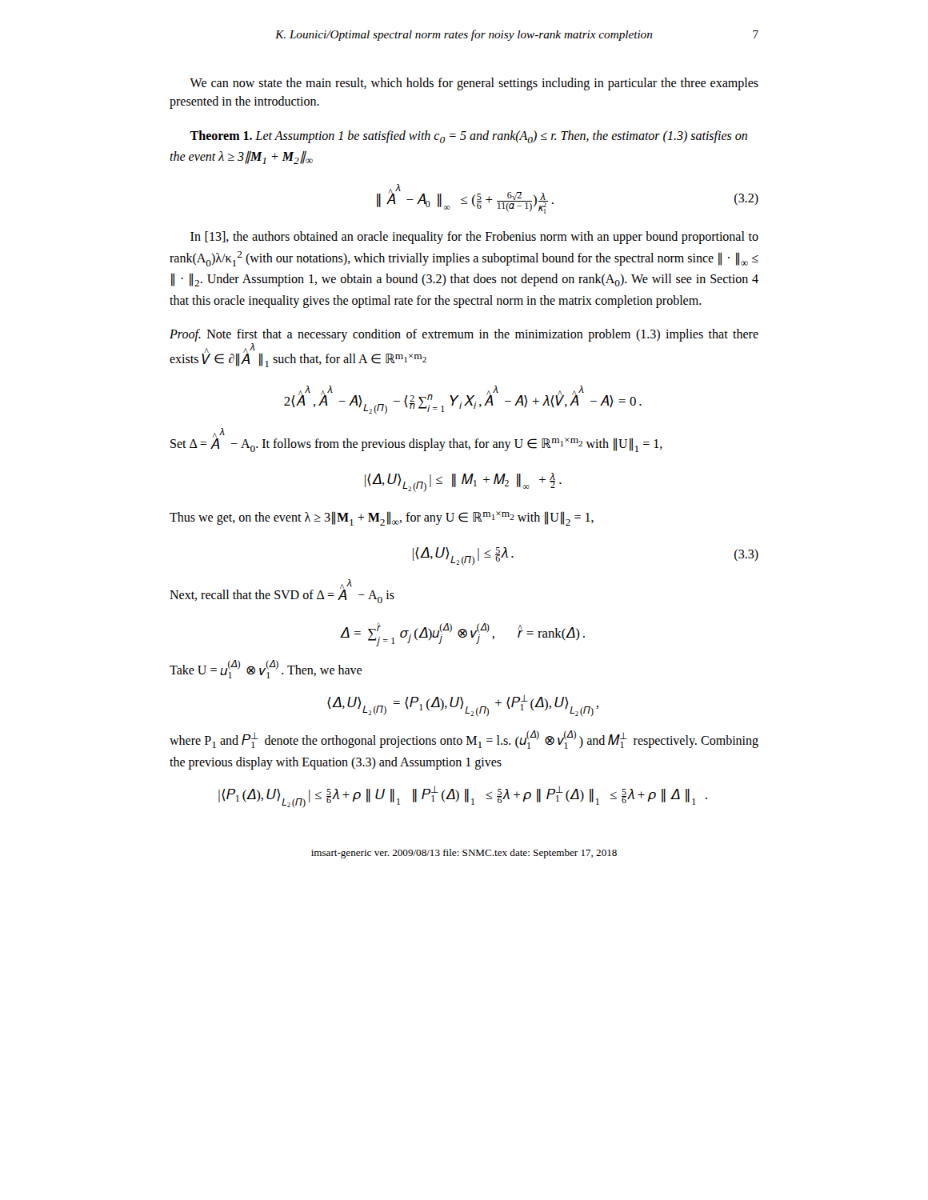K. Lounici/Optimal spectral norm rates for noisy low-rank matrix completion 7
We can now state the main result, which holds for general settings including in particular the three examples presented in the introduction.
Theorem 1. Let Assumption 1 be satisfied with c0 = 5 and rank(A0) ≤ r. Then, the estimator (1.3) satisfies on the event λ ≥ 3∥M1 + M2∥∞
∥A^λ−A0∥∞ ≤ ( 56 + 6211(α−1) ) λκ12 . (3.2)
In [13], the authors obtained an oracle inequality for the Frobenius norm with an upper bound proportional to rank(A0)λ/κ12 (with our notations), which trivially implies a suboptimal bound for the spectral norm since ∥ · ∥∞ ≤ ∥ · ∥2. Under Assumption 1, we obtain a bound (3.2) that does not depend on rank(A0). We will see in Section 4 that this oracle inequality gives the optimal rate for the spectral norm in the matrix completion problem.
Proof. Note first that a necessary condition of extremum in the minimization problem (1.3) implies that there exists V^ ∈ ∂∥A^λ∥1 such that, for all A ∈ ℝm1×m2
2 ⟨A^λ,A^λ−A⟩ L2(Π) − ⟨ 2n ∑i=1n YiXi , A^λ−A ⟩ + λ ⟨V^,A^λ−A⟩ =0.
Set Δ = A^λ − A0. It follows from the previous display that, for any U ∈ ℝm1×m2 with ∥U∥1 = 1,
| ⟨Δ,U⟩ L2(Π) | ≤ ∥M1+M2∥∞ + λ2 .
Thus we get, on the event λ ≥ 3∥M1 + M2∥∞, for any U ∈ ℝm1×m2 with ∥U∥2 = 1,
| ⟨Δ,U⟩ L2(Π) | ≤ 56 λ . (3.3)
Next, recall that the SVD of Δ = A^λ − A0 is
Δ= ∑j=1r^ σj(Δ) uj(Δ) ⊗ vj(Δ) , r^=rank(Δ).
Take U = u1(Δ) ⊗ v1(Δ). Then, we have
⟨Δ,U⟩ L2(Π) = ⟨P1(Δ),U⟩ L2(Π) + ⟨P1⊥(Δ),U⟩ L2(Π) ,
where P1 and P1⊥ denote the orthogonal projections onto M1 = l.s. (u1(Δ)⊗v1(Δ)) and M1⊥ respectively. Combining the previous display with Equation (3.3) and Assumption 1 gives
| ⟨P1(Δ),U⟩ L2(Π) | ≤ 56λ + ρ∥U∥1 ∥P1⊥(Δ)∥1 ≤ 56λ + ρ∥P1⊥(Δ)∥1 ≤ 56λ + ρ∥Δ∥1 .
imsart-generic ver. 2009/08/13 file: SNMC.tex date: September 17, 2018